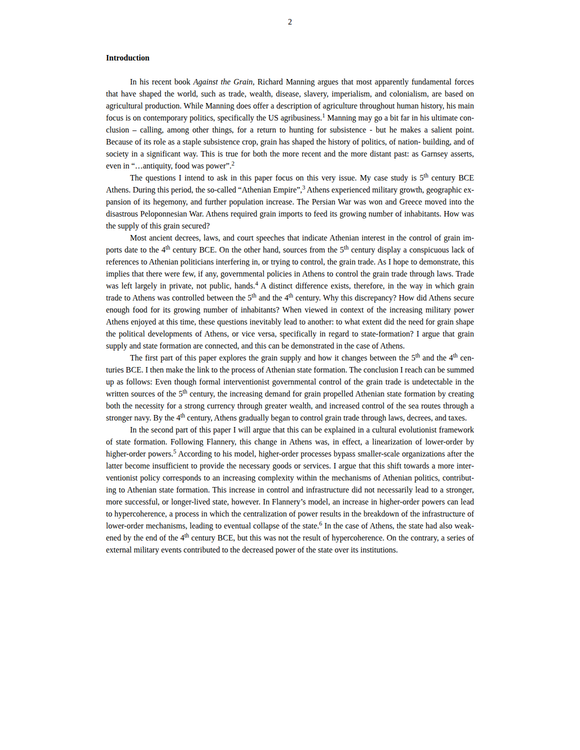2
Introduction
In his recent book Against the Grain, Richard Manning argues that most apparently fundamental forces that have shaped the world, such as trade, wealth, disease, slavery, imperialism, and colonialism, are based on agricultural production. While Manning does offer a description of agriculture throughout human history, his main focus is on contemporary politics, specifically the US agribusiness.1 Manning may go a bit far in his ultimate conclusion – calling, among other things, for a return to hunting for subsistence - but he makes a salient point. Because of its role as a staple subsistence crop, grain has shaped the history of politics, of nation- building, and of society in a significant way. This is true for both the more recent and the more distant past: as Garnsey asserts, even in “…antiquity, food was power”.2
The questions I intend to ask in this paper focus on this very issue. My case study is 5th century BCE Athens. During this period, the so-called “Athenian Empire”,3 Athens experienced military growth, geographic expansion of its hegemony, and further population increase. The Persian War was won and Greece moved into the disastrous Peloponnesian War. Athens required grain imports to feed its growing number of inhabitants. How was the supply of this grain secured?
Most ancient decrees, laws, and court speeches that indicate Athenian interest in the control of grain imports date to the 4th century BCE. On the other hand, sources from the 5th century display a conspicuous lack of references to Athenian politicians interfering in, or trying to control, the grain trade. As I hope to demonstrate, this implies that there were few, if any, governmental policies in Athens to control the grain trade through laws. Trade was left largely in private, not public, hands.4 A distinct difference exists, therefore, in the way in which grain trade to Athens was controlled between the 5th and the 4th century. Why this discrepancy? How did Athens secure enough food for its growing number of inhabitants? When viewed in context of the increasing military power Athens enjoyed at this time, these questions inevitably lead to another: to what extent did the need for grain shape the political developments of Athens, or vice versa, specifically in regard to state-formation? I argue that grain supply and state formation are connected, and this can be demonstrated in the case of Athens.
The first part of this paper explores the grain supply and how it changes between the 5th and the 4th centuries BCE. I then make the link to the process of Athenian state formation. The conclusion I reach can be summed up as follows: Even though formal interventionist governmental control of the grain trade is undetectable in the written sources of the 5th century, the increasing demand for grain propelled Athenian state formation by creating both the necessity for a strong currency through greater wealth, and increased control of the sea routes through a stronger navy. By the 4th century, Athens gradually began to control grain trade through laws, decrees, and taxes.
In the second part of this paper I will argue that this can be explained in a cultural evolutionist framework of state formation. Following Flannery, this change in Athens was, in effect, a linearization of lower-order by higher-order powers.5 According to his model, higher-order processes bypass smaller-scale organizations after the latter become insufficient to provide the necessary goods or services. I argue that this shift towards a more interventionist policy corresponds to an increasing complexity within the mechanisms of Athenian politics, contributing to Athenian state formation. This increase in control and infrastructure did not necessarily lead to a stronger, more successful, or longer-lived state, however. In Flannery’s model, an increase in higher-order powers can lead to hypercoherence, a process in which the centralization of power results in the breakdown of the infrastructure of lower-order mechanisms, leading to eventual collapse of the state.6 In the case of Athens, the state had also weakened by the end of the 4th century BCE, but this was not the result of hypercoherence. On the contrary, a series of external military events contributed to the decreased power of the state over its institutions.